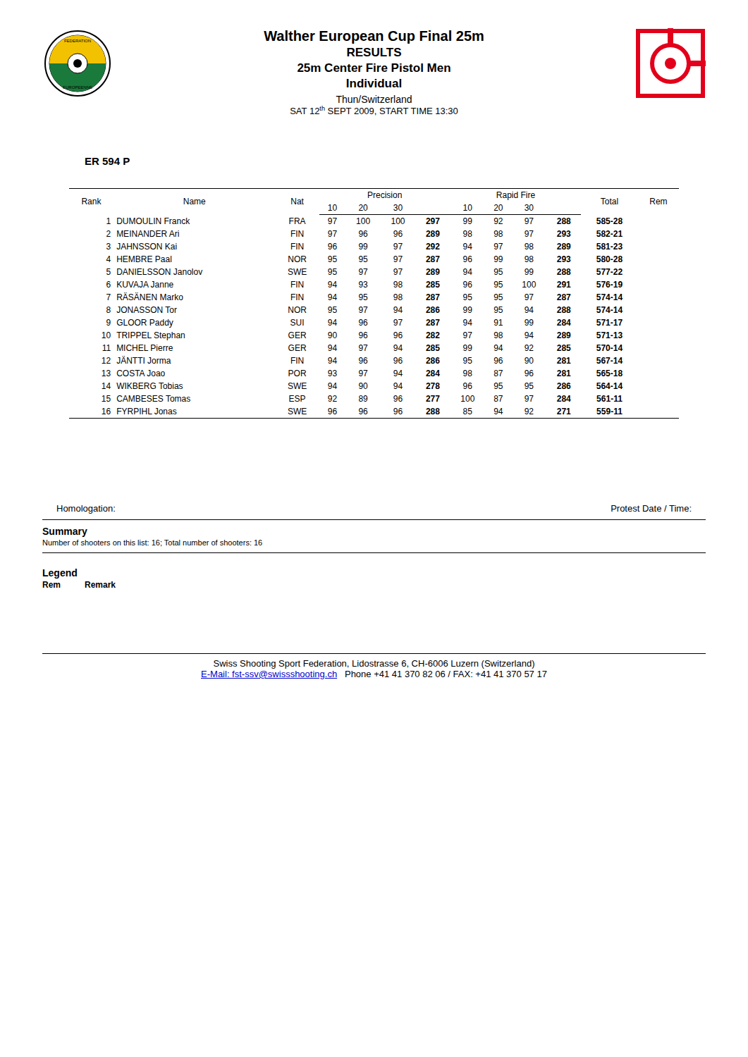FEDERATION EUROPEENNE
Walther European Cup Final 25m
RESULTS
25m Center Fire Pistol Men
Individual
Thun/Switzerland
SAT 12th SEPT 2009, START TIME 13:30
ER 594 P
| Rank | Name | Nat | Precision | Rapid Fire | Total | Rem |
| --- | --- | --- | --- | --- | --- | --- |
| 10 | 20 | 30 | | 10 | 20 | 30 | |
| 1 | DUMOULIN Franck | FRA | 97 | 100 | 100 | 297 | 99 | 92 | 97 | 288 | 585-28 | |
| 2 | MEINANDER Ari | FIN | 97 | 96 | 96 | 289 | 98 | 98 | 97 | 293 | 582-21 | |
| 3 | JAHNSSON Kai | FIN | 96 | 99 | 97 | 292 | 94 | 97 | 98 | 289 | 581-23 | |
| 4 | HEMBRE Paal | NOR | 95 | 95 | 97 | 287 | 96 | 99 | 98 | 293 | 580-28 | |
| 5 | DANIELSSON Janolov | SWE | 95 | 97 | 97 | 289 | 94 | 95 | 99 | 288 | 577-22 | |
| 6 | KUVAJA Janne | FIN | 94 | 93 | 98 | 285 | 96 | 95 | 100 | 291 | 576-19 | |
| 7 | RÄSÄNEN Marko | FIN | 94 | 95 | 98 | 287 | 95 | 95 | 97 | 287 | 574-14 | |
| 8 | JONASSON Tor | NOR | 95 | 97 | 94 | 286 | 99 | 95 | 94 | 288 | 574-14 | |
| 9 | GLOOR Paddy | SUI | 94 | 96 | 97 | 287 | 94 | 91 | 99 | 284 | 571-17 | |
| 10 | TRIPPEL Stephan | GER | 90 | 96 | 96 | 282 | 97 | 98 | 94 | 289 | 571-13 | |
| 11 | MICHEL Pierre | GER | 94 | 97 | 94 | 285 | 99 | 94 | 92 | 285 | 570-14 | |
| 12 | JÄNTTI Jorma | FIN | 94 | 96 | 96 | 286 | 95 | 96 | 90 | 281 | 567-14 | |
| 13 | COSTA Joao | POR | 93 | 97 | 94 | 284 | 98 | 87 | 96 | 281 | 565-18 | |
| 14 | WIKBERG Tobias | SWE | 94 | 90 | 94 | 278 | 96 | 95 | 95 | 286 | 564-14 | |
| 15 | CAMBESES Tomas | ESP | 92 | 89 | 96 | 277 | 100 | 87 | 97 | 284 | 561-11 | |
| 16 | FYRPIHL Jonas | SWE | 96 | 96 | 96 | 288 | 85 | 94 | 92 | 271 | 559-11 | |
Homologation:
Protest Date / Time:
Summary
Number of shooters on this list: 16; Total number of shooters: 16
Legend
Rem Remark
Swiss Shooting Sport Federation, Lidostrasse 6, CH-6006 Luzern (Switzerland)
E-Mail: fst-ssv@swissshooting.ch Phone +41 41 370 82 06 / FAX: +41 41 370 57 17